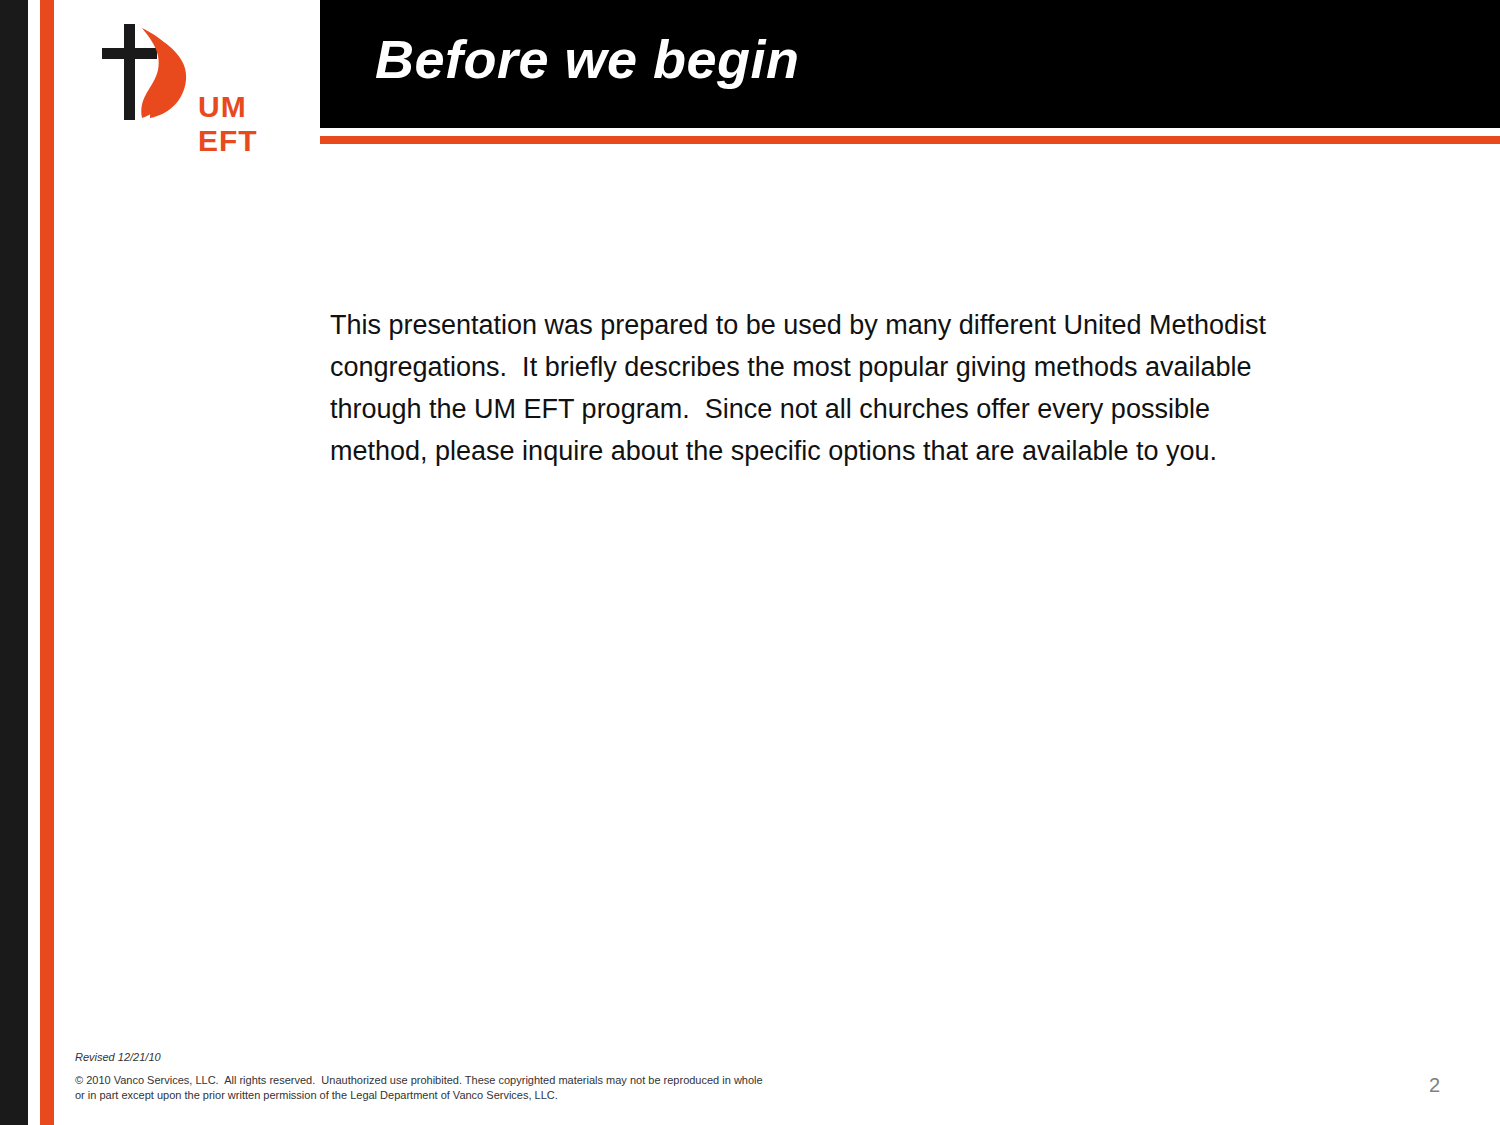Before we begin
UM EFT
This presentation was prepared to be used by many different United Methodist congregations. It briefly describes the most popular giving methods available through the UM EFT program. Since not all churches offer every possible method, please inquire about the specific options that are available to you.
Revised 12/21/10
© 2010 Vanco Services, LLC. All rights reserved. Unauthorized use prohibited. These copyrighted materials may not be reproduced in whole or in part except upon the prior written permission of the Legal Department of Vanco Services, LLC.
2